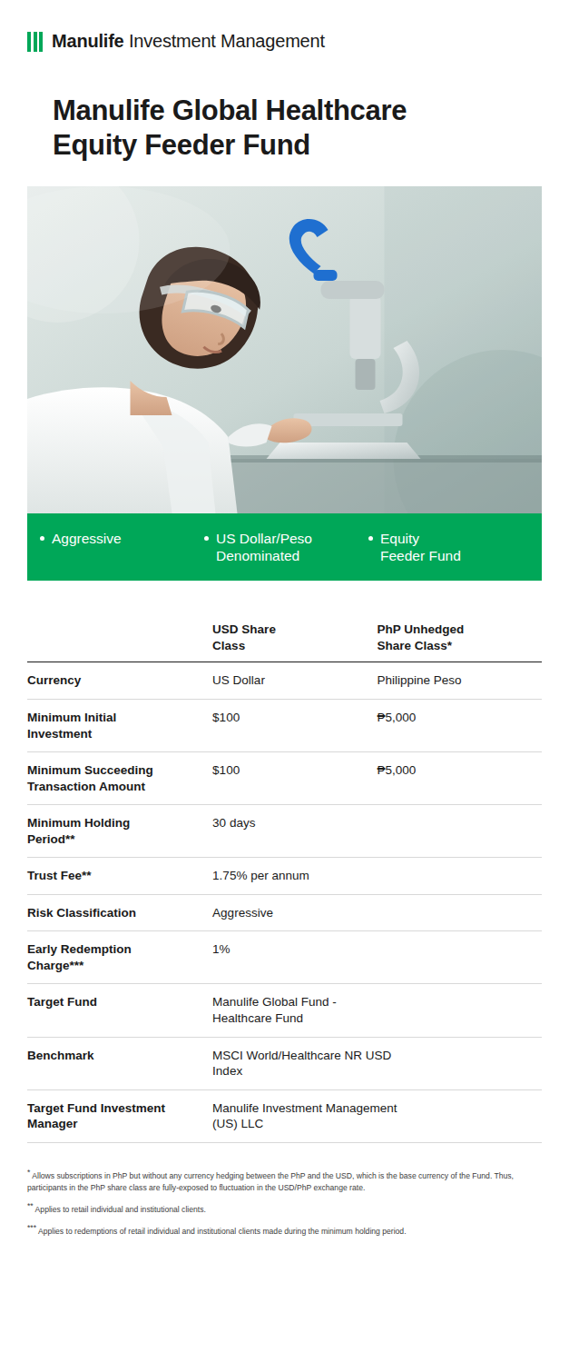Manulife Investment Management
Manulife Global Healthcare
Equity Feeder Fund
Aggressive
US Dollar/Peso
Denominated
Equity
Feeder Fund
| | USD Share Class | PhP Unhedged Share Class* |
| --- | --- | --- |
| Currency | US Dollar | Philippine Peso |
| Minimum Initial Investment | $100 | ₱5,000 |
| Minimum Succeeding Transaction Amount | $100 | ₱5,000 |
| Minimum Holding Period** | 30 days |
| Trust Fee** | 1.75% per annum |
| Risk Classification | Aggressive |
| Early Redemption Charge*** | 1% |
| Target Fund | Manulife Global Fund - Healthcare Fund |
| Benchmark | MSCI World/Healthcare NR USD Index |
| Target Fund Investment Manager | Manulife Investment Management (US) LLC |
* Allows subscriptions in PhP but without any currency hedging between the PhP and the USD, which is the base currency of the Fund. Thus, participants in the PhP share class are fully-exposed to fluctuation in the USD/PhP exchange rate.
** Applies to retail individual and institutional clients.
*** Applies to redemptions of retail individual and institutional clients made during the minimum holding period.